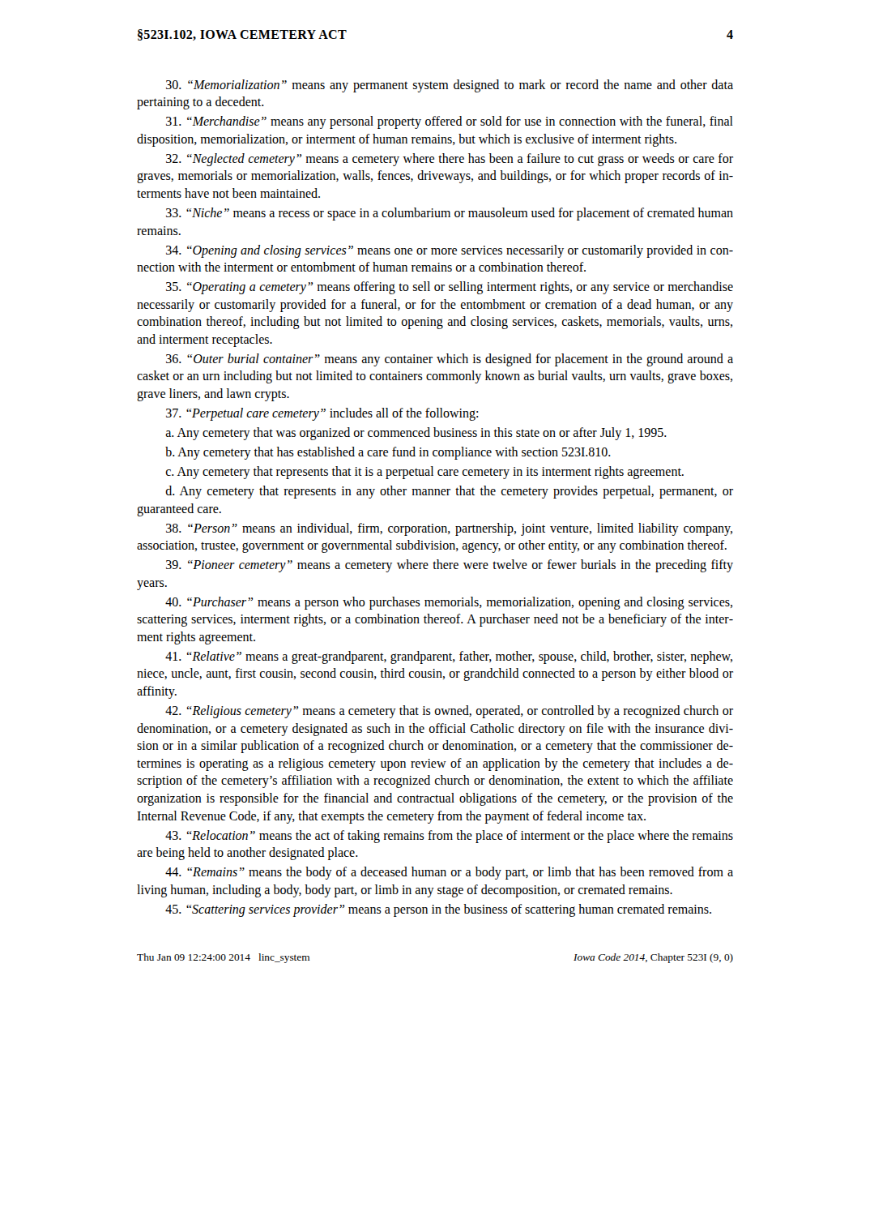§523I.102, IOWA CEMETERY ACT 4
30. “Memorialization” means any permanent system designed to mark or record the name and other data pertaining to a decedent.
31. “Merchandise” means any personal property offered or sold for use in connection with the funeral, final disposition, memorialization, or interment of human remains, but which is exclusive of interment rights.
32. “Neglected cemetery” means a cemetery where there has been a failure to cut grass or weeds or care for graves, memorials or memorialization, walls, fences, driveways, and buildings, or for which proper records of interments have not been maintained.
33. “Niche” means a recess or space in a columbarium or mausoleum used for placement of cremated human remains.
34. “Opening and closing services” means one or more services necessarily or customarily provided in connection with the interment or entombment of human remains or a combination thereof.
35. “Operating a cemetery” means offering to sell or selling interment rights, or any service or merchandise necessarily or customarily provided for a funeral, or for the entombment or cremation of a dead human, or any combination thereof, including but not limited to opening and closing services, caskets, memorials, vaults, urns, and interment receptacles.
36. “Outer burial container” means any container which is designed for placement in the ground around a casket or an urn including but not limited to containers commonly known as burial vaults, urn vaults, grave boxes, grave liners, and lawn crypts.
37. “Perpetual care cemetery” includes all of the following:
a. Any cemetery that was organized or commenced business in this state on or after July 1, 1995.
b. Any cemetery that has established a care fund in compliance with section 523I.810.
c. Any cemetery that represents that it is a perpetual care cemetery in its interment rights agreement.
d. Any cemetery that represents in any other manner that the cemetery provides perpetual, permanent, or guaranteed care.
38. “Person” means an individual, firm, corporation, partnership, joint venture, limited liability company, association, trustee, government or governmental subdivision, agency, or other entity, or any combination thereof.
39. “Pioneer cemetery” means a cemetery where there were twelve or fewer burials in the preceding fifty years.
40. “Purchaser” means a person who purchases memorials, memorialization, opening and closing services, scattering services, interment rights, or a combination thereof. A purchaser need not be a beneficiary of the interment rights agreement.
41. “Relative” means a great-grandparent, grandparent, father, mother, spouse, child, brother, sister, nephew, niece, uncle, aunt, first cousin, second cousin, third cousin, or grandchild connected to a person by either blood or affinity.
42. “Religious cemetery” means a cemetery that is owned, operated, or controlled by a recognized church or denomination, or a cemetery designated as such in the official Catholic directory on file with the insurance division or in a similar publication of a recognized church or denomination, or a cemetery that the commissioner determines is operating as a religious cemetery upon review of an application by the cemetery that includes a description of the cemetery’s affiliation with a recognized church or denomination, the extent to which the affiliate organization is responsible for the financial and contractual obligations of the cemetery, or the provision of the Internal Revenue Code, if any, that exempts the cemetery from the payment of federal income tax.
43. “Relocation” means the act of taking remains from the place of interment or the place where the remains are being held to another designated place.
44. “Remains” means the body of a deceased human or a body part, or limb that has been removed from a living human, including a body, body part, or limb in any stage of decomposition, or cremated remains.
45. “Scattering services provider” means a person in the business of scattering human cremated remains.
Thu Jan 09 12:24:00 2014 linc_system Iowa Code 2014, Chapter 523I (9, 0)